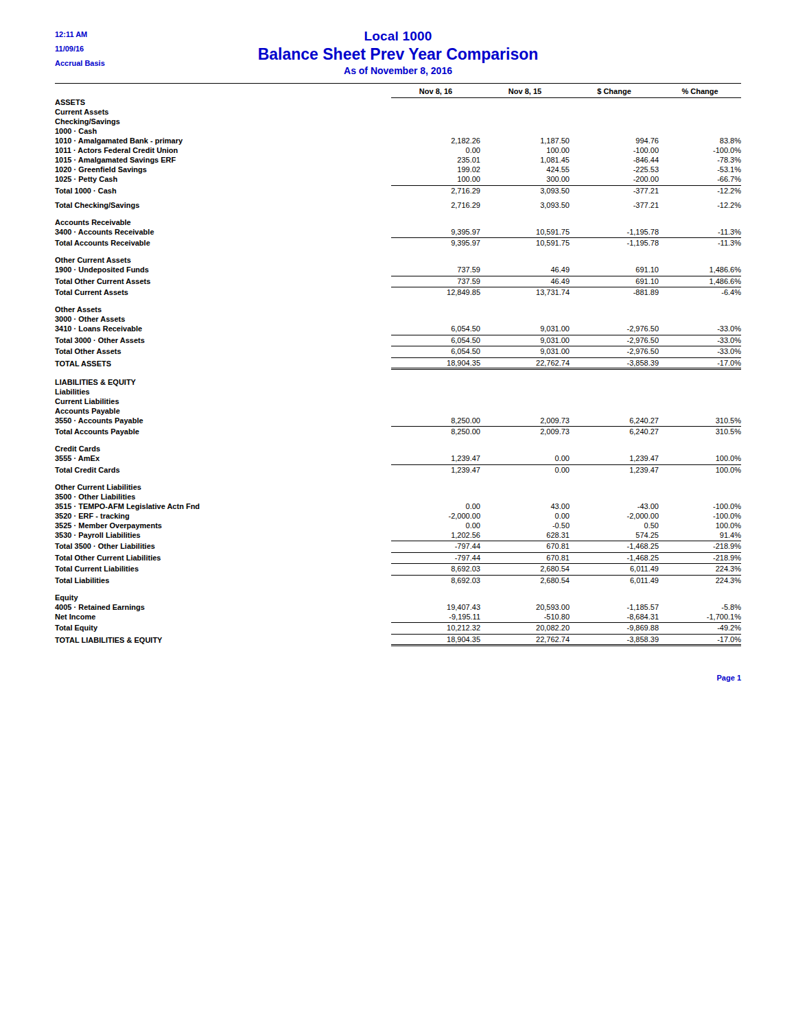12:11 AM
11/09/16
Accrual Basis
Local 1000
Balance Sheet Prev Year Comparison
As of November 8, 2016
| | Nov 8, 16 | Nov 8, 15 | $ Change | % Change |
| ASSETS | | | | |
| Current Assets | | | | |
| Checking/Savings | | | | |
| 1000 · Cash | | | | |
| 1010 · Amalgamated Bank - primary | 2,182.26 | 1,187.50 | 994.76 | 83.8% |
| 1011 · Actors Federal Credit Union | 0.00 | 100.00 | -100.00 | -100.0% |
| 1015 · Amalgamated Savings ERF | 235.01 | 1,081.45 | -846.44 | -78.3% |
| 1020 · Greenfield Savings | 199.02 | 424.55 | -225.53 | -53.1% |
| 1025 · Petty Cash | 100.00 | 300.00 | -200.00 | -66.7% |
| Total 1000 · Cash | 2,716.29 | 3,093.50 | -377.21 | -12.2% |
| Total Checking/Savings | 2,716.29 | 3,093.50 | -377.21 | -12.2% |
| Accounts Receivable | | | | |
| 3400 · Accounts Receivable | 9,395.97 | 10,591.75 | -1,195.78 | -11.3% |
| Total Accounts Receivable | 9,395.97 | 10,591.75 | -1,195.78 | -11.3% |
| Other Current Assets | | | | |
| 1900 · Undeposited Funds | 737.59 | 46.49 | 691.10 | 1,486.6% |
| Total Other Current Assets | 737.59 | 46.49 | 691.10 | 1,486.6% |
| Total Current Assets | 12,849.85 | 13,731.74 | -881.89 | -6.4% |
| Other Assets | | | | |
| 3000 · Other Assets | | | | |
| 3410 · Loans Receivable | 6,054.50 | 9,031.00 | -2,976.50 | -33.0% |
| Total 3000 · Other Assets | 6,054.50 | 9,031.00 | -2,976.50 | -33.0% |
| Total Other Assets | 6,054.50 | 9,031.00 | -2,976.50 | -33.0% |
| TOTAL ASSETS | 18,904.35 | 22,762.74 | -3,858.39 | -17.0% |
| LIABILITIES & EQUITY | | | | |
| Liabilities | | | | |
| Current Liabilities | | | | |
| Accounts Payable | | | | |
| 3550 · Accounts Payable | 8,250.00 | 2,009.73 | 6,240.27 | 310.5% |
| Total Accounts Payable | 8,250.00 | 2,009.73 | 6,240.27 | 310.5% |
| Credit Cards | | | | |
| 3555 · AmEx | 1,239.47 | 0.00 | 1,239.47 | 100.0% |
| Total Credit Cards | 1,239.47 | 0.00 | 1,239.47 | 100.0% |
| Other Current Liabilities | | | | |
| 3500 · Other Liabilities | | | | |
| 3515 · TEMPO-AFM Legislative Actn Fnd | 0.00 | 43.00 | -43.00 | -100.0% |
| 3520 · ERF - tracking | -2,000.00 | 0.00 | -2,000.00 | -100.0% |
| 3525 · Member Overpayments | 0.00 | -0.50 | 0.50 | 100.0% |
| 3530 · Payroll Liabilities | 1,202.56 | 628.31 | 574.25 | 91.4% |
| Total 3500 · Other Liabilities | -797.44 | 670.81 | -1,468.25 | -218.9% |
| Total Other Current Liabilities | -797.44 | 670.81 | -1,468.25 | -218.9% |
| Total Current Liabilities | 8,692.03 | 2,680.54 | 6,011.49 | 224.3% |
| Total Liabilities | 8,692.03 | 2,680.54 | 6,011.49 | 224.3% |
| Equity | | | | |
| 4005 · Retained Earnings | 19,407.43 | 20,593.00 | -1,185.57 | -5.8% |
| Net Income | -9,195.11 | -510.80 | -8,684.31 | -1,700.1% |
| Total Equity | 10,212.32 | 20,082.20 | -9,869.88 | -49.2% |
| TOTAL LIABILITIES & EQUITY | 18,904.35 | 22,762.74 | -3,858.39 | -17.0% |
Page 1